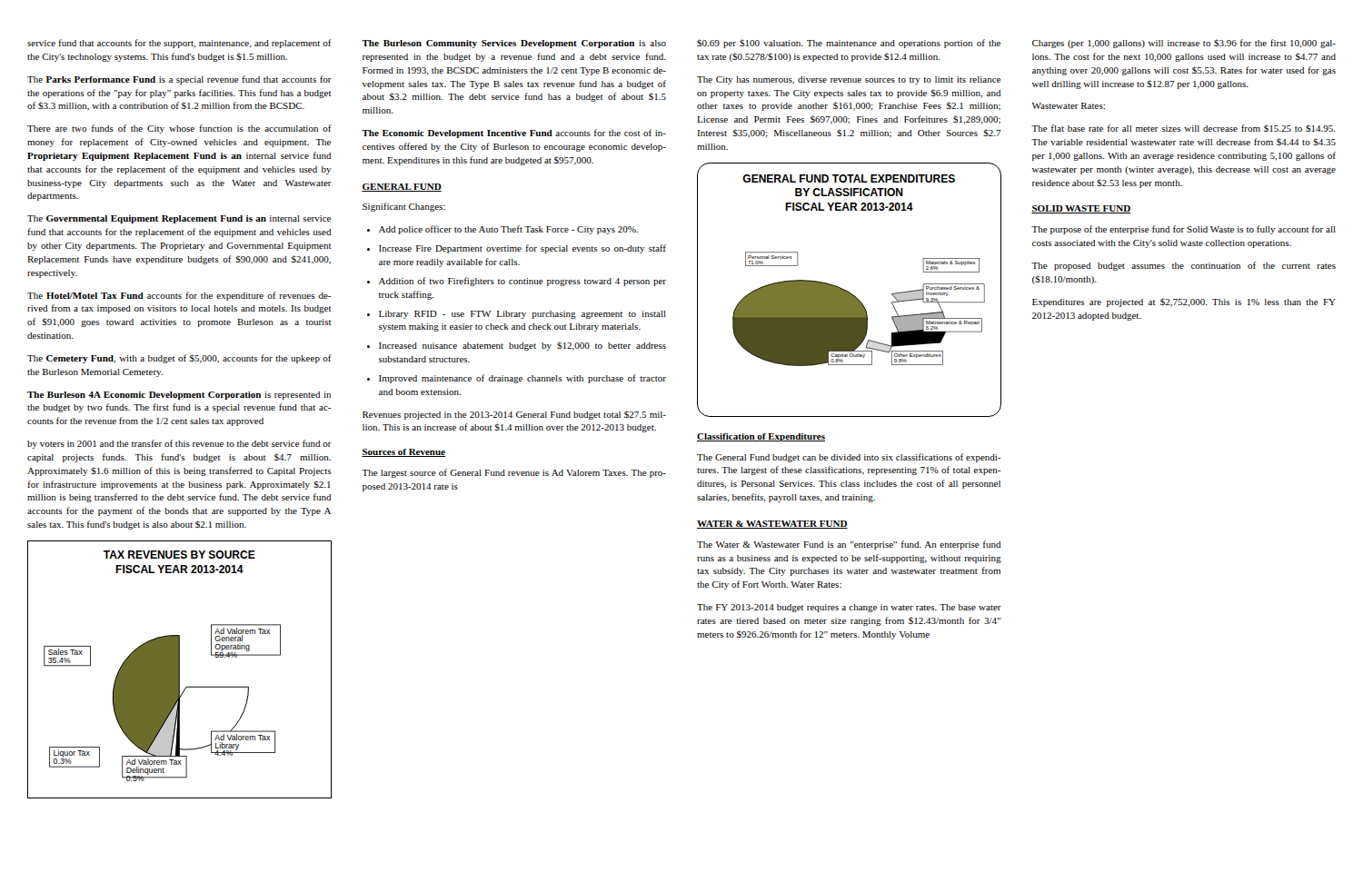service fund that accounts for the support, maintenance, and replacement of the City's technology systems. This fund's budget is $1.5 million.
The Parks Performance Fund is a special revenue fund that accounts for the operations of the "pay for play" parks facilities. This fund has a budget of $3.3 million, with a contribution of $1.2 million from the BCSDC.
There are two funds of the City whose function is the accumulation of money for replacement of City-owned vehicles and equipment. The Proprietary Equipment Replacement Fund is an internal service fund that accounts for the replacement of the equipment and vehicles used by business-type City departments such as the Water and Wastewater departments.
The Governmental Equipment Replacement Fund is an internal service fund that accounts for the replacement of the equipment and vehicles used by other City departments. The Proprietary and Governmental Equipment Replacement Funds have expenditure budgets of $90,000 and $241,000, respectively.
The Hotel/Motel Tax Fund accounts for the expenditure of revenues derived from a tax imposed on visitors to local hotels and motels. Its budget of $91,000 goes toward activities to promote Burleson as a tourist destination.
The Cemetery Fund, with a budget of $5,000, accounts for the upkeep of the Burleson Memorial Cemetery.
The Burleson 4A Economic Development Corporation is represented in the budget by two funds. The first fund is a special revenue fund that accounts for the revenue from the 1/2 cent sales tax approved
by voters in 2001 and the transfer of this revenue to the debt service fund or capital projects funds. This fund's budget is about $4.7 million. Approximately $1.6 million of this is being transferred to Capital Projects for infrastructure improvements at the business park. Approximately $2.1 million is being transferred to the debt service fund. The debt service fund accounts for the payment of the bonds that are supported by the Type A sales tax. This fund's budget is also about $2.1 million.
TAX REVENUES BY SOURCE
FISCAL YEAR 2013-2014
Sales Tax 35.4% Ad Valorem Tax General Operating 59.4% Ad Valorem Tax Library 4.4% Ad Valorem Tax Delinquent 0.5% Liquor Tax 0.3%
The Burleson Community Services Development Corporation is also represented in the budget by a revenue fund and a debt service fund. Formed in 1993, the BCSDC administers the 1/2 cent Type B economic development sales tax. The Type B sales tax revenue fund has a budget of about $3.2 million. The debt service fund has a budget of about $1.5 million.
The Economic Development Incentive Fund accounts for the cost of incentives offered by the City of Burleson to encourage economic development. Expenditures in this fund are budgeted at $957,000.
GENERAL FUND
Significant Changes:
Add police officer to the Auto Theft Task Force - City pays 20%.
Increase Fire Department overtime for special events so on-duty staff are more readily available for calls.
Addition of two Firefighters to continue progress toward 4 person per truck staffing.
Library RFID - use FTW Library purchasing agreement to install system making it easier to check and check out Library materials.
Increased nuisance abatement budget by $12,000 to better address substandard structures.
Improved maintenance of drainage channels with purchase of tractor and boom extension.
Revenues projected in the 2013-2014 General Fund budget total $27.5 million. This is an increase of about $1.4 million over the 2012-2013 budget.
Sources of Revenue
The largest source of General Fund revenue is Ad Valorem Taxes. The proposed 2013-2014 rate is
$0.69 per $100 valuation. The maintenance and operations portion of the tax rate ($0.5278/$100) is expected to provide $12.4 million.
The City has numerous, diverse revenue sources to try to limit its reliance on property taxes. The City expects sales tax to provide $6.9 million, and other taxes to provide another $161,000; Franchise Fees $2.1 million; License and Permit Fees $697,000; Fines and Forfeitures $1,289,000; Interest $35,000; Miscellaneous $1.2 million; and Other Sources $2.7 million.
GENERAL FUND TOTAL EXPENDITURES
BY CLASSIFICATION
FISCAL YEAR 2013-2014
Personal Services 71.0% Materials & Supplies 2.6% Purchased Services & Inventory 9.3% Maintenance & Repair 6.2% Other Expenditures 9.8% Capital Outlay 0.8%
Classification of Expenditures
The General Fund budget can be divided into six classifications of expenditures. The largest of these classifications, representing 71% of total expenditures, is Personal Services. This class includes the cost of all personnel salaries, benefits, payroll taxes, and training.
WATER & WASTEWATER FUND
The Water & Wastewater Fund is an "enterprise" fund. An enterprise fund runs as a business and is expected to be self-supporting, without requiring tax subsidy. The City purchases its water and wastewater treatment from the City of Fort Worth. Water Rates:
The FY 2013-2014 budget requires a change in water rates. The base water rates are tiered based on meter size ranging from $12.43/month for 3/4" meters to $926.26/month for 12" meters. Monthly Volume
Charges (per 1,000 gallons) will increase to $3.96 for the first 10,000 gallons. The cost for the next 10,000 gallons used will increase to $4.77 and anything over 20,000 gallons will cost $5.53. Rates for water used for gas well drilling will increase to $12.87 per 1,000 gallons.
Wastewater Rates:
The flat base rate for all meter sizes will decrease from $15.25 to $14.95. The variable residential wastewater rate will decrease from $4.44 to $4.35 per 1,000 gallons. With an average residence contributing 5,100 gallons of wastewater per month (winter average), this decrease will cost an average residence about $2.53 less per month.
SOLID WASTE FUND
The purpose of the enterprise fund for Solid Waste is to fully account for all costs associated with the City's solid waste collection operations.
The proposed budget assumes the continuation of the current rates ($18.10/month).
Expenditures are projected at $2,752,000. This is 1% less than the FY 2012-2013 adopted budget.